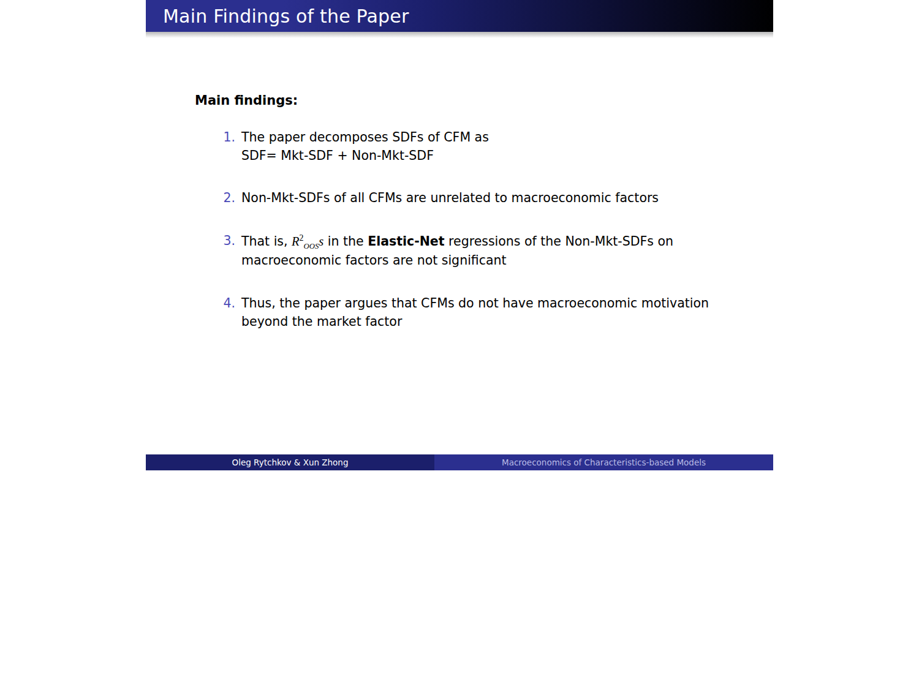Main Findings of the Paper
Main findings:
The paper decomposes SDFs of CFM as
SDF= Mkt-SDF + Non-Mkt-SDF
Non-Mkt-SDFs of all CFMs are unrelated to macroeconomic factors
That is, R2OOSs in the Elastic-Net regressions of the Non-Mkt-SDFs on macroeconomic factors are not significant
Thus, the paper argues that CFMs do not have macroeconomic motivation beyond the market factor
Oleg Rytchkov & Xun Zhong
Macroeconomics of Characteristics-based Models